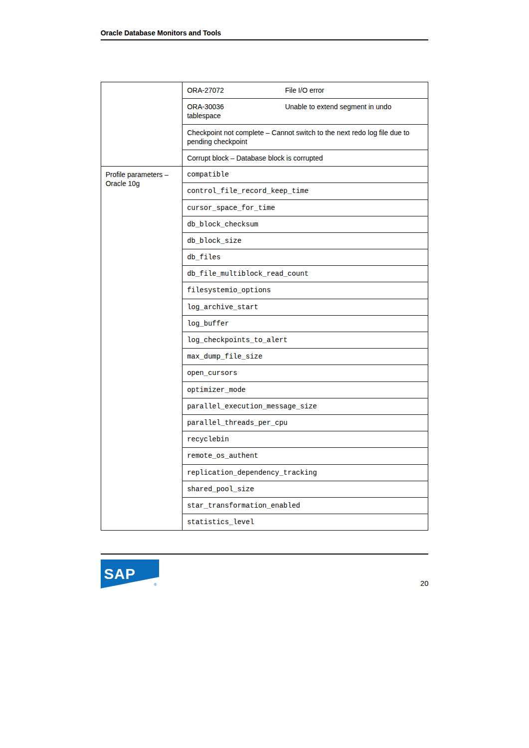Oracle Database Monitors and Tools
| | ORA-27072 File I/O error |
| ORA-30036 Unable to extend segment in undo tablespace |
| Checkpoint not complete – Cannot switch to the next redo log file due to pending checkpoint |
| Corrupt block – Database block is corrupted |
| Profile parameters – Oracle 10g | compatible |
| control_file_record_keep_time |
| cursor_space_for_time |
| db_block_checksum |
| db_block_size |
| db_files |
| db_file_multiblock_read_count |
| filesystemio_options |
| log_archive_start |
| log_buffer |
| log_checkpoints_to_alert |
| max_dump_file_size |
| open_cursors |
| optimizer_mode |
| parallel_execution_message_size |
| parallel_threads_per_cpu |
| recyclebin |
| remote_os_authent |
| replication_dependency_tracking |
| shared_pool_size |
| star_transformation_enabled |
| statistics_level |
SAP ®
20